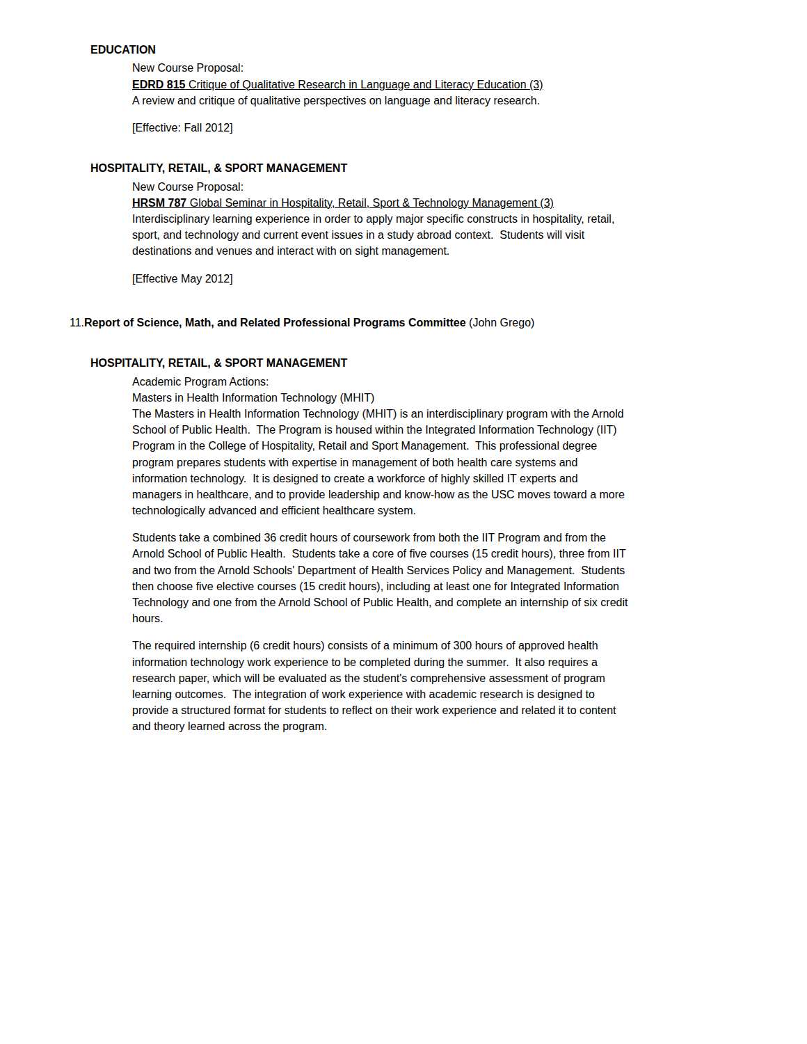EDUCATION
New Course Proposal:
EDRD 815 Critique of Qualitative Research in Language and Literacy Education (3)
A review and critique of qualitative perspectives on language and literacy research.
[Effective: Fall 2012]
HOSPITALITY, RETAIL, & SPORT MANAGEMENT
New Course Proposal:
HRSM 787 Global Seminar in Hospitality, Retail, Sport & Technology Management (3)
Interdisciplinary learning experience in order to apply major specific constructs in hospitality, retail, sport, and technology and current event issues in a study abroad context. Students will visit destinations and venues and interact with on sight management.
[Effective May 2012]
11. Report of Science, Math, and Related Professional Programs Committee (John Grego)
HOSPITALITY, RETAIL, & SPORT MANAGEMENT
Academic Program Actions:
Masters in Health Information Technology (MHIT)
The Masters in Health Information Technology (MHIT) is an interdisciplinary program with the Arnold School of Public Health. The Program is housed within the Integrated Information Technology (IIT) Program in the College of Hospitality, Retail and Sport Management. This professional degree program prepares students with expertise in management of both health care systems and information technology. It is designed to create a workforce of highly skilled IT experts and managers in healthcare, and to provide leadership and know-how as the USC moves toward a more technologically advanced and efficient healthcare system.
Students take a combined 36 credit hours of coursework from both the IIT Program and from the Arnold School of Public Health. Students take a core of five courses (15 credit hours), three from IIT and two from the Arnold Schools' Department of Health Services Policy and Management. Students then choose five elective courses (15 credit hours), including at least one for Integrated Information Technology and one from the Arnold School of Public Health, and complete an internship of six credit hours.
The required internship (6 credit hours) consists of a minimum of 300 hours of approved health information technology work experience to be completed during the summer. It also requires a research paper, which will be evaluated as the student's comprehensive assessment of program learning outcomes. The integration of work experience with academic research is designed to provide a structured format for students to reflect on their work experience and related it to content and theory learned across the program.